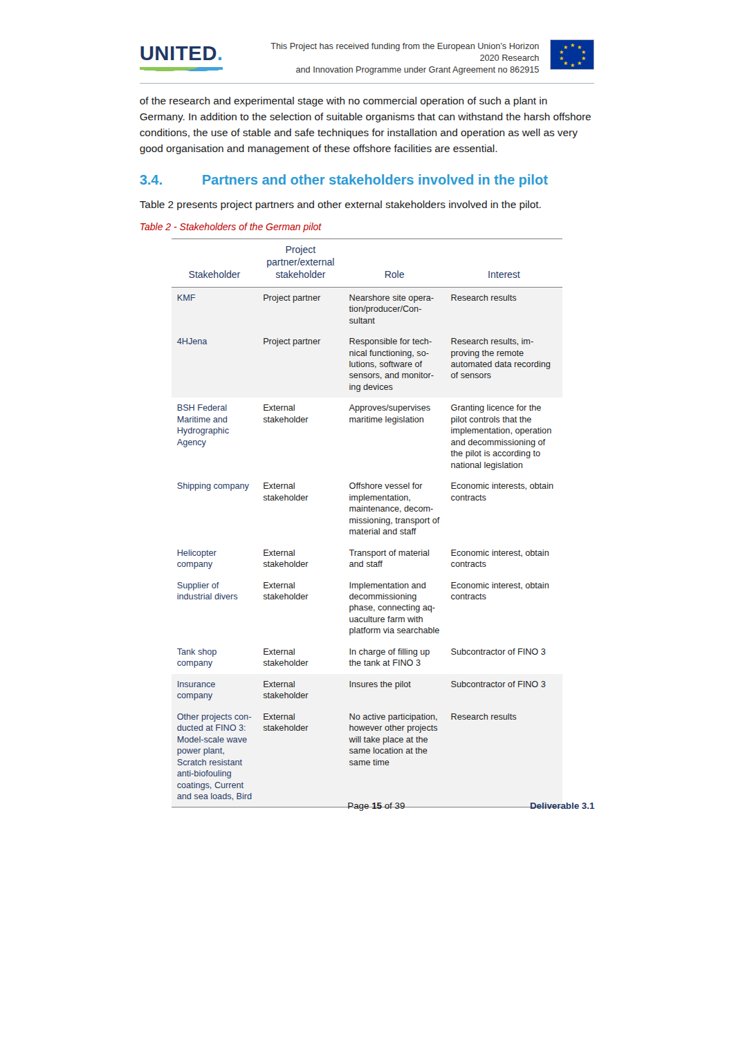UNITED.
This Project has received funding from the European Union’s Horizon 2020 Research
and Innovation Programme under Grant Agreement no 862915
★ ★ ★ ★ ★ ★ ★ ★ ★ ★
of the research and experimental stage with no commercial operation of such a plant in Germany. In addition to the selection of suitable organisms that can withstand the harsh offshore conditions, the use of stable and safe techniques for installation and operation as well as very good organisation and management of these offshore facilities are essential.
3.4. Partners and other stakeholders involved in the pilot
Table 2 presents project partners and other external stakeholders involved in the pilot.
Table 2 - Stakeholders of the German pilot
| Stakeholder | Project partner/ex­ternal stakeholder | Role | Interest |
| --- | --- | --- | --- |
| KMF | Project partner | Nearshore site opera­tion/producer/Con­sultant | Research results |
| 4HJena | Project partner | Responsible for tech­nical functioning, so­lutions, software of sensors, and monitor­ing devices | Research results, im­proving the remote automated data re­cording of sensors |
| BSH Federal Maritime and Hydrographic Agency | External stakeholder | Approves/supervises maritime legislation | Granting licence for the pilot controls that the implementation, operation and de­commissioning of the pilot is according to national legislation |
| Shipping company | External stakeholder | Offshore vessel for implementation, maintenance, decom­missioning, transport of material and staff | Economic interests, obtain contracts |
| Helicopter company | External stakeholder | Transport of material and staff | Economic interest, obtain contracts |
| Supplier of industrial divers | External stakeholder | Implementation and decommissioning phase, connecting aq­uaculture farm with platform via searcha­ble | Economic interest, obtain contracts |
| Tank shop company | External stakeholder | In charge of filling up the tank at FINO 3 | Subcontractor of FINO 3 |
| Insurance company | External stakeholder | Insures the pilot | Subcontractor of FINO 3 |
| Other projects con­ducted at FINO 3: Model-scale wave power plant, Scratch resistant anti-biofoul­ing coatings, Current and sea loads, Bird | External stakeholder | No active participa­tion, however other projects will take place at the same lo­cation at the same time | Research results |
Page 15 of 39
Deliverable 3.1